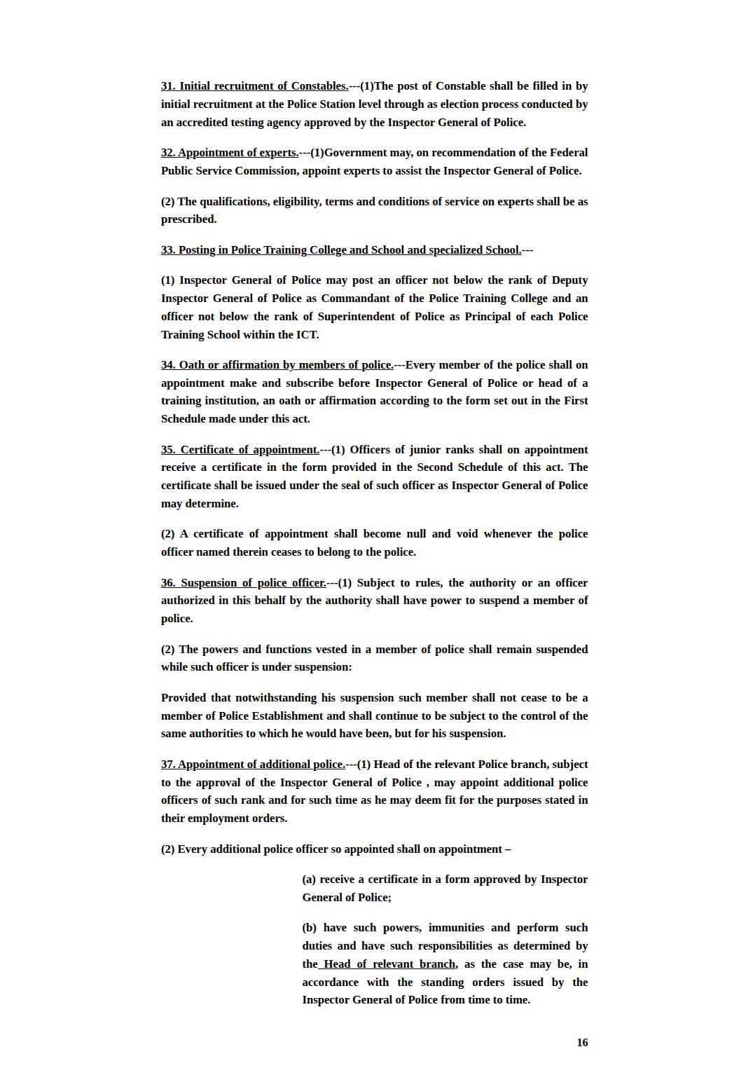31. Initial recruitment of Constables.---(1)The post of Constable shall be filled in by initial recruitment at the Police Station level through as election process conducted by an accredited testing agency approved by the Inspector General of Police.
32. Appointment of experts.---(1)Government may, on recommendation of the Federal Public Service Commission, appoint experts to assist the Inspector General of Police.
(2) The qualifications, eligibility, terms and conditions of service on experts shall be as prescribed.
33. Posting in Police Training College and School and specialized School.---
(1) Inspector General of Police may post an officer not below the rank of Deputy Inspector General of Police as Commandant of the Police Training College and an officer not below the rank of Superintendent of Police as Principal of each Police Training School within the ICT.
34. Oath or affirmation by members of police.---Every member of the police shall on appointment make and subscribe before Inspector General of Police or head of a training institution, an oath or affirmation according to the form set out in the First Schedule made under this act.
35. Certificate of appointment.---(1) Officers of junior ranks shall on appointment receive a certificate in the form provided in the Second Schedule of this act. The certificate shall be issued under the seal of such officer as Inspector General of Police may determine.
(2) A certificate of appointment shall become null and void whenever the police officer named therein ceases to belong to the police.
36. Suspension of police officer.---(1) Subject to rules, the authority or an officer authorized in this behalf by the authority shall have power to suspend a member of police.
(2) The powers and functions vested in a member of police shall remain suspended while such officer is under suspension:
Provided that notwithstanding his suspension such member shall not cease to be a member of Police Establishment and shall continue to be subject to the control of the same authorities to which he would have been, but for his suspension.
37. Appointment of additional police.---(1) Head of the relevant Police branch, subject to the approval of the Inspector General of Police , may appoint additional police officers of such rank and for such time as he may deem fit for the purposes stated in their employment orders.
(2) Every additional police officer so appointed shall on appointment –
(a) receive a certificate in a form approved by Inspector General of Police;
(b) have such powers, immunities and perform such duties and have such responsibilities as determined by the Head of relevant branch, as the case may be, in accordance with the standing orders issued by the Inspector General of Police from time to time.
16